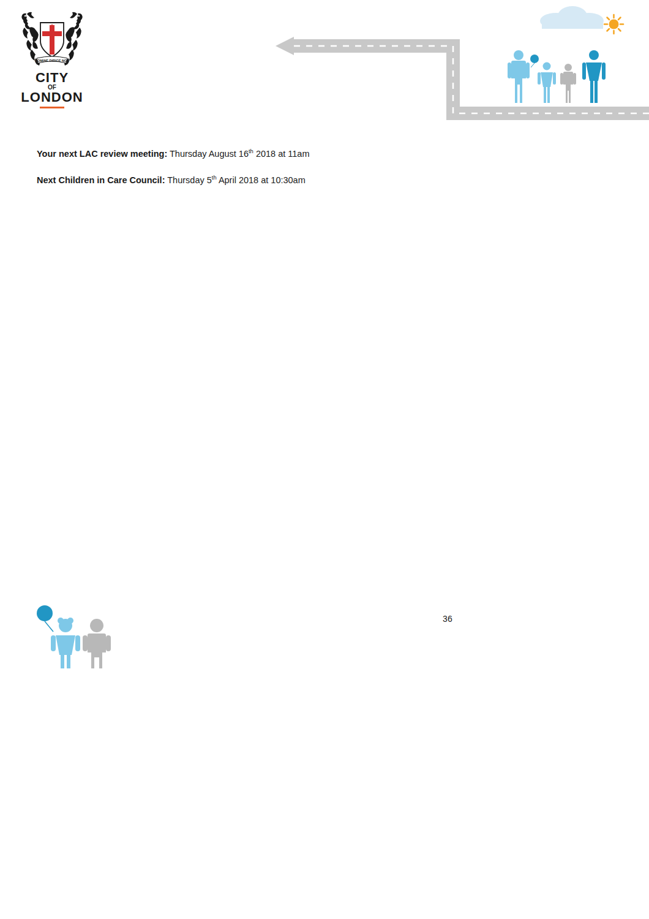DOMINE DIRIGE NOS
CITY
OF
LONDON
Your next LAC review meeting: Thursday August 16th 2018 at 11am
Next Children in Care Council: Thursday 5th April 2018 at 10:30am
36